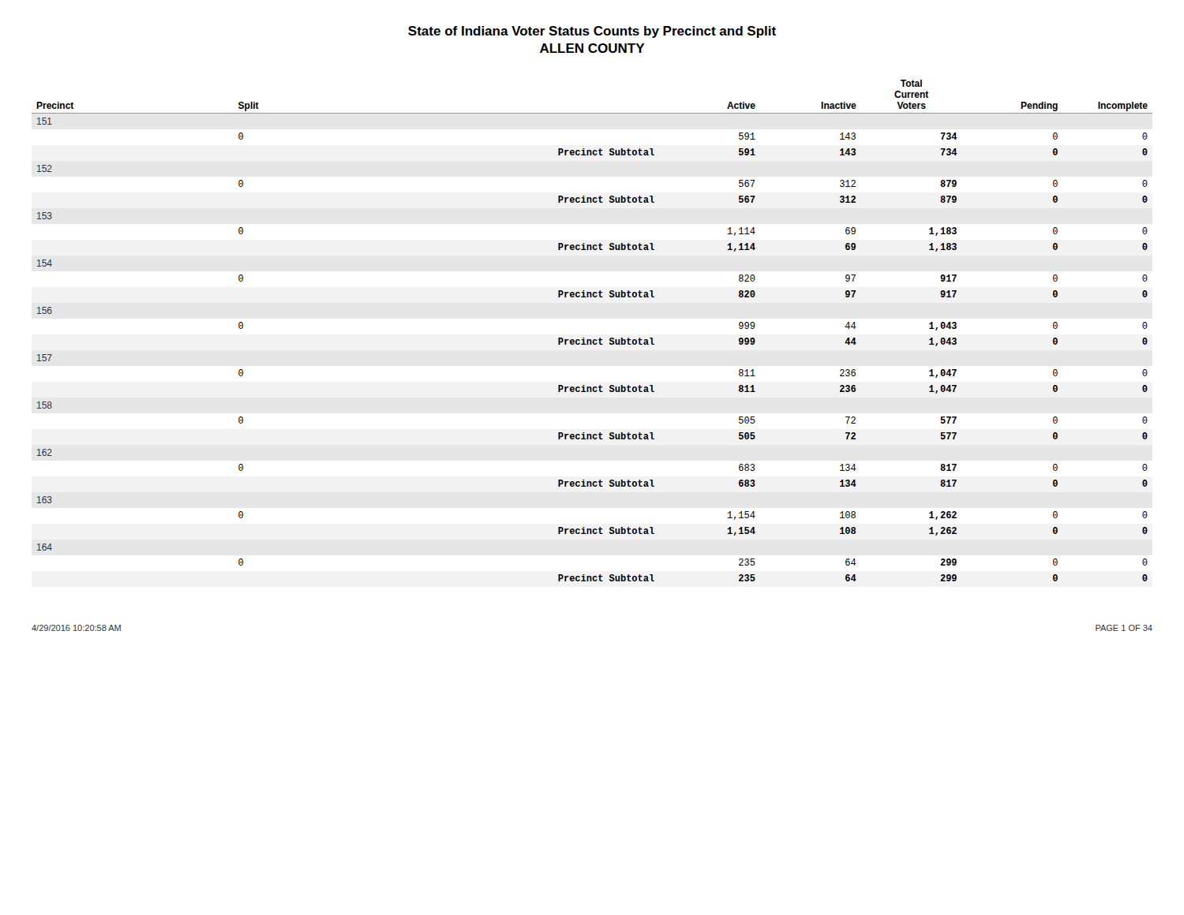State of Indiana Voter Status Counts by Precinct and Split
ALLEN COUNTY
| Precinct | Split | | Active | Inactive | Total Current Voters | Pending | Incomplete |
| --- | --- | --- | --- | --- | --- | --- | --- |
| 151 | | | | | | | |
| | 0 | | 591 | 143 | 734 | 0 | 0 |
| | | Precinct Subtotal | 591 | 143 | 734 | 0 | 0 |
| 152 | | | | | | | |
| | 0 | | 567 | 312 | 879 | 0 | 0 |
| | | Precinct Subtotal | 567 | 312 | 879 | 0 | 0 |
| 153 | | | | | | | |
| | 0 | | 1,114 | 69 | 1,183 | 0 | 0 |
| | | Precinct Subtotal | 1,114 | 69 | 1,183 | 0 | 0 |
| 154 | | | | | | | |
| | 0 | | 820 | 97 | 917 | 0 | 0 |
| | | Precinct Subtotal | 820 | 97 | 917 | 0 | 0 |
| 156 | | | | | | | |
| | 0 | | 999 | 44 | 1,043 | 0 | 0 |
| | | Precinct Subtotal | 999 | 44 | 1,043 | 0 | 0 |
| 157 | | | | | | | |
| | 0 | | 811 | 236 | 1,047 | 0 | 0 |
| | | Precinct Subtotal | 811 | 236 | 1,047 | 0 | 0 |
| 158 | | | | | | | |
| | 0 | | 505 | 72 | 577 | 0 | 0 |
| | | Precinct Subtotal | 505 | 72 | 577 | 0 | 0 |
| 162 | | | | | | | |
| | 0 | | 683 | 134 | 817 | 0 | 0 |
| | | Precinct Subtotal | 683 | 134 | 817 | 0 | 0 |
| 163 | | | | | | | |
| | 0 | | 1,154 | 108 | 1,262 | 0 | 0 |
| | | Precinct Subtotal | 1,154 | 108 | 1,262 | 0 | 0 |
| 164 | | | | | | | |
| | 0 | | 235 | 64 | 299 | 0 | 0 |
| | | Precinct Subtotal | 235 | 64 | 299 | 0 | 0 |
4/29/2016 10:20:58 AM
PAGE 1 OF 34